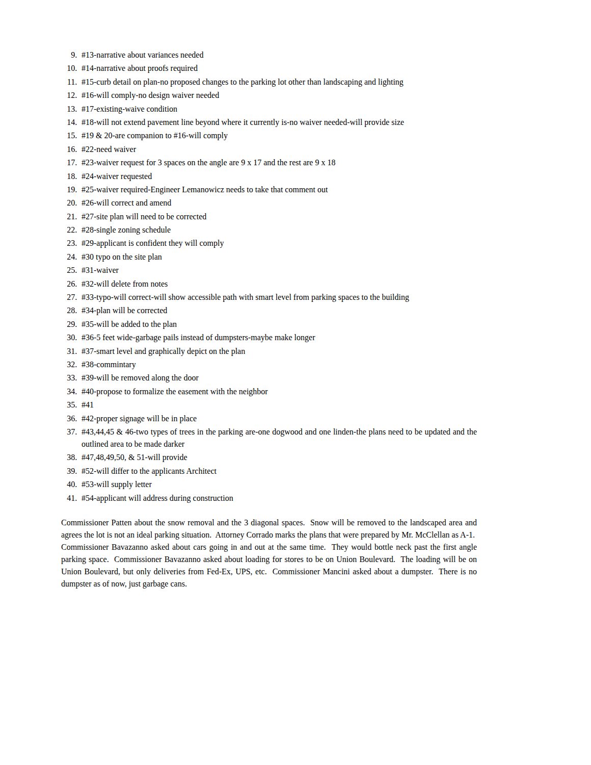#13-narrative about variances needed
#14-narrative about proofs required
#15-curb detail on plan-no proposed changes to the parking lot other than landscaping and lighting
#16-will comply-no design waiver needed
#17-existing-waive condition
#18-will not extend pavement line beyond where it currently is-no waiver needed-will provide size
#19 & 20-are companion to #16-will comply
#22-need waiver
#23-waiver request for 3 spaces on the angle are 9 x 17 and the rest are 9 x 18
#24-waiver requested
#25-waiver required-Engineer Lemanowicz needs to take that comment out
#26-will correct and amend
#27-site plan will need to be corrected
#28-single zoning schedule
#29-applicant is confident they will comply
#30 typo on the site plan
#31-waiver
#32-will delete from notes
#33-typo-will correct-will show accessible path with smart level from parking spaces to the building
#34-plan will be corrected
#35-will be added to the plan
#36-5 feet wide-garbage pails instead of dumpsters-maybe make longer
#37-smart level and graphically depict on the plan
#38-commintary
#39-will be removed along the door
#40-propose to formalize the easement with the neighbor
#41
#42-proper signage will be in place
#43,44,45 & 46-two types of trees in the parking are-one dogwood and one linden-the plans need to be updated and the outlined area to be made darker
#47,48,49,50, & 51-will provide
#52-will differ to the applicants Architect
#53-will supply letter
#54-applicant will address during construction
Commissioner Patten about the snow removal and the 3 diagonal spaces. Snow will be removed to the landscaped area and agrees the lot is not an ideal parking situation. Attorney Corrado marks the plans that were prepared by Mr. McClellan as A-1. Commissioner Bavazanno asked about cars going in and out at the same time. They would bottle neck past the first angle parking space. Commissioner Bavazanno asked about loading for stores to be on Union Boulevard. The loading will be on Union Boulevard, but only deliveries from Fed-Ex, UPS, etc. Commissioner Mancini asked about a dumpster. There is no dumpster as of now, just garbage cans.